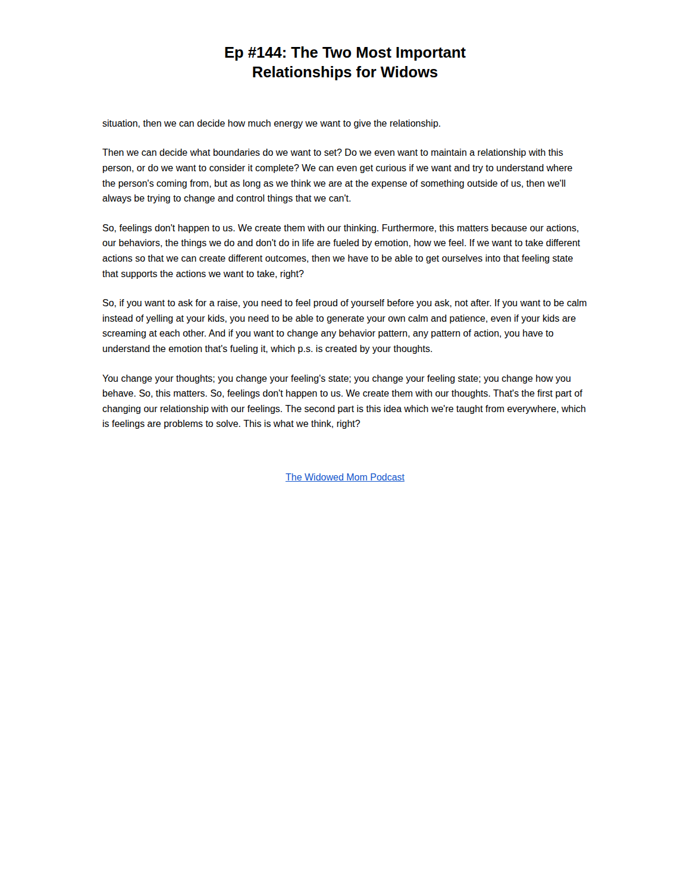Ep #144: The Two Most Important
Relationships for Widows
situation, then we can decide how much energy we want to give the relationship.
Then we can decide what boundaries do we want to set? Do we even want to maintain a relationship with this person, or do we want to consider it complete? We can even get curious if we want and try to understand where the person's coming from, but as long as we think we are at the expense of something outside of us, then we'll always be trying to change and control things that we can't.
So, feelings don't happen to us. We create them with our thinking. Furthermore, this matters because our actions, our behaviors, the things we do and don't do in life are fueled by emotion, how we feel. If we want to take different actions so that we can create different outcomes, then we have to be able to get ourselves into that feeling state that supports the actions we want to take, right?
So, if you want to ask for a raise, you need to feel proud of yourself before you ask, not after. If you want to be calm instead of yelling at your kids, you need to be able to generate your own calm and patience, even if your kids are screaming at each other. And if you want to change any behavior pattern, any pattern of action, you have to understand the emotion that's fueling it, which p.s. is created by your thoughts.
You change your thoughts; you change your feeling's state; you change your feeling state; you change how you behave. So, this matters. So, feelings don't happen to us. We create them with our thoughts. That's the first part of changing our relationship with our feelings. The second part is this idea which we're taught from everywhere, which is feelings are problems to solve. This is what we think, right?
The Widowed Mom Podcast